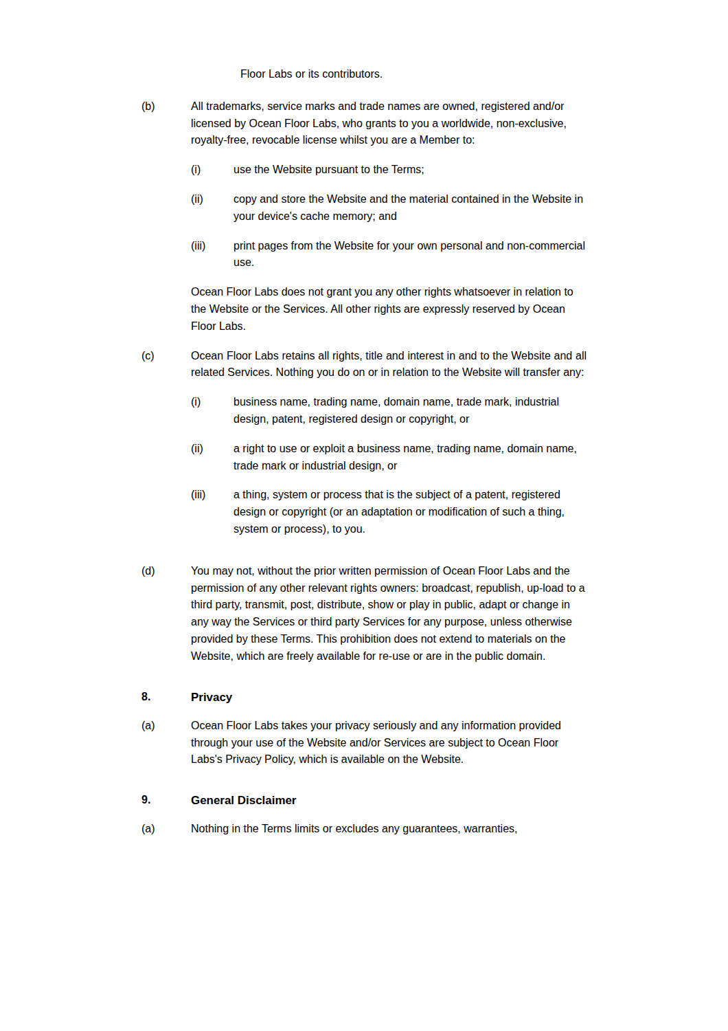Floor Labs or its contributors.
(b)
All trademarks, service marks and trade names are owned, registered and/or licensed by Ocean Floor Labs, who grants to you a worldwide, non-exclusive, royalty-free, revocable license whilst you are a Member to:
(i)
use the Website pursuant to the Terms;
(ii)
copy and store the Website and the material contained in the Website in your device's cache memory; and
(iii)
print pages from the Website for your own personal and non-commercial use.
Ocean Floor Labs does not grant you any other rights whatsoever in relation to the Website or the Services. All other rights are expressly reserved by Ocean Floor Labs.
(c)
Ocean Floor Labs retains all rights, title and interest in and to the Website and all related Services. Nothing you do on or in relation to the Website will transfer any:
(i)
business name, trading name, domain name, trade mark, industrial design, patent, registered design or copyright, or
(ii)
a right to use or exploit a business name, trading name, domain name, trade mark or industrial design, or
(iii)
a thing, system or process that is the subject of a patent, registered design or copyright (or an adaptation or modification of such a thing, system or process), to you.
(d)
You may not, without the prior written permission of Ocean Floor Labs and the permission of any other relevant rights owners: broadcast, republish, up-load to a third party, transmit, post, distribute, show or play in public, adapt or change in any way the Services or third party Services for any purpose, unless otherwise provided by these Terms. This prohibition does not extend to materials on the Website, which are freely available for re-use or are in the public domain.
8. Privacy
(a)
Ocean Floor Labs takes your privacy seriously and any information provided through your use of the Website and/or Services are subject to Ocean Floor Labs's Privacy Policy, which is available on the Website.
9. General Disclaimer
(a)
Nothing in the Terms limits or excludes any guarantees, warranties,